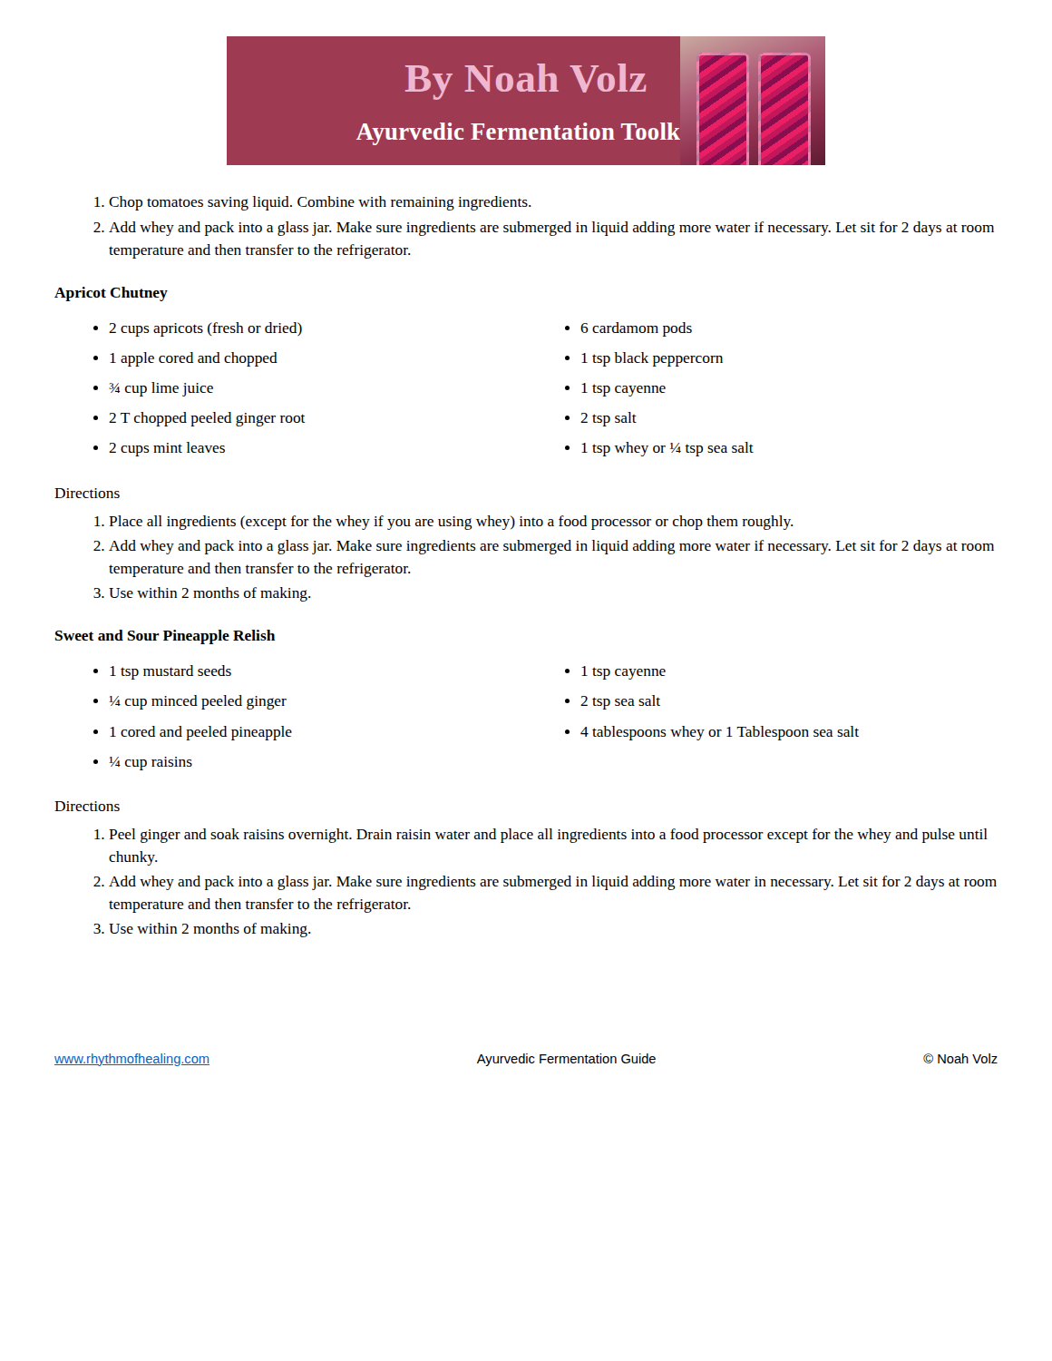By Noah Volz
Ayurvedic Fermentation Toolkit
Chop tomatoes saving liquid. Combine with remaining ingredients.
Add whey and pack into a glass jar. Make sure ingredients are submerged in liquid adding more water if necessary. Let sit for 2 days at room temperature and then transfer to the refrigerator.
Apricot Chutney
2 cups apricots (fresh or dried)
1 apple cored and chopped
¾ cup lime juice
2 T chopped peeled ginger root
2 cups mint leaves
6 cardamom pods
1 tsp black peppercorn
1 tsp cayenne
2 tsp salt
1 tsp whey or ¼ tsp sea salt
Directions
Place all ingredients (except for the whey if you are using whey) into a food processor or chop them roughly.
Add whey and pack into a glass jar. Make sure ingredients are submerged in liquid adding more water if necessary. Let sit for 2 days at room temperature and then transfer to the refrigerator.
Use within 2 months of making.
Sweet and Sour Pineapple Relish
1 tsp mustard seeds
¼ cup minced peeled ginger
1 cored and peeled pineapple
¼ cup raisins
1 tsp cayenne
2 tsp sea salt
4 tablespoons whey or 1 Tablespoon sea salt
Directions
Peel ginger and soak raisins overnight. Drain raisin water and place all ingredients into a food processor except for the whey and pulse until chunky.
Add whey and pack into a glass jar. Make sure ingredients are submerged in liquid adding more water in necessary. Let sit for 2 days at room temperature and then transfer to the refrigerator.
Use within 2 months of making.
www.rhythmofhealing.com Ayurvedic Fermentation Guide © Noah Volz